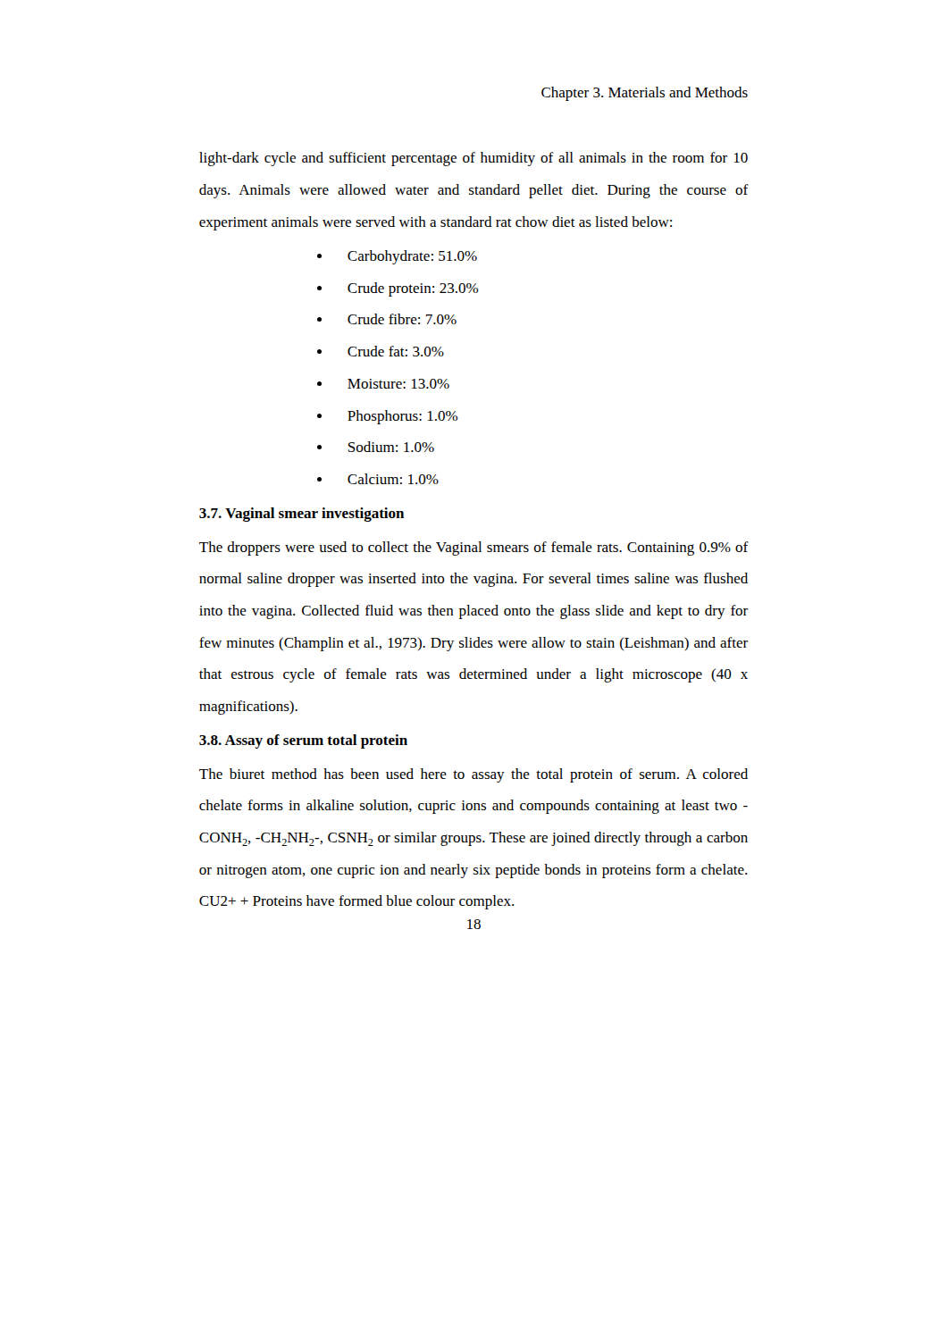Chapter 3. Materials and Methods
light-dark cycle and sufficient percentage of humidity of all animals in the room for 10 days. Animals were allowed water and standard pellet diet. During the course of experiment animals were served with a standard rat chow diet as listed below:
Carbohydrate: 51.0%
Crude protein: 23.0%
Crude fibre: 7.0%
Crude fat: 3.0%
Moisture: 13.0%
Phosphorus: 1.0%
Sodium: 1.0%
Calcium: 1.0%
3.7. Vaginal smear investigation
The droppers were used to collect the Vaginal smears of female rats. Containing 0.9% of normal saline dropper was inserted into the vagina. For several times saline was flushed into the vagina. Collected fluid was then placed onto the glass slide and kept to dry for few minutes (Champlin et al., 1973). Dry slides were allow to stain (Leishman) and after that estrous cycle of female rats was determined under a light microscope (40 x magnifications).
3.8. Assay of serum total protein
The biuret method has been used here to assay the total protein of serum. A colored chelate forms in alkaline solution, cupric ions and compounds containing at least two -CONH2, -CH2NH2-, CSNH2 or similar groups. These are joined directly through a carbon or nitrogen atom, one cupric ion and nearly six peptide bonds in proteins form a chelate. CU2+ + Proteins have formed blue colour complex.
18